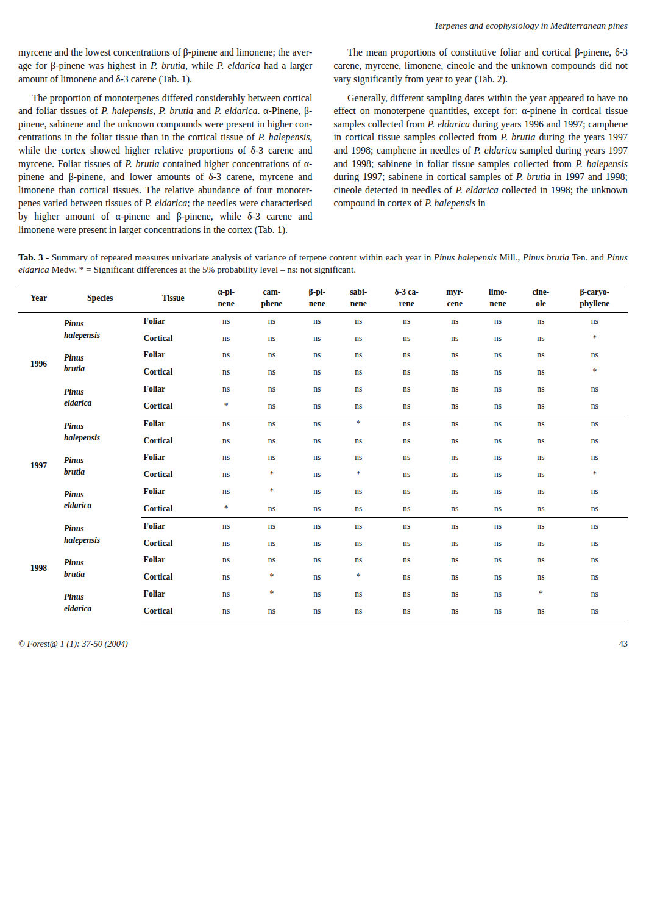Terpenes and ecophysiology in Mediterranean pines
myrcene and the lowest concentrations of β-pinene and limonene; the average for β-pinene was highest in P. brutia, while P. eldarica had a larger amount of limonene and δ-3 carene (Tab. 1).
The proportion of monoterpenes differed considerably between cortical and foliar tissues of P. halepensis, P. brutia and P. eldarica. α-Pinene, β-pinene, sabinene and the unknown compounds were present in higher concentrations in the foliar tissue than in the cortical tissue of P. halepensis, while the cortex showed higher relative proportions of δ-3 carene and myrcene. Foliar tissues of P. brutia contained higher concentrations of α-pinene and β-pinene, and lower amounts of δ-3 carene, myrcene and limonene than cortical tissues. The relative abundance of four monoterpenes varied between tissues of P. eldarica; the needles were characterised by higher amount of α-pinene and β-pinene, while δ-3 carene and limonene were present in larger concentrations in the cortex (Tab. 1).
The mean proportions of constitutive foliar and cortical β-pinene, δ-3 carene, myrcene, limonene, cineole and the unknown compounds did not vary significantly from year to year (Tab. 2).
Generally, different sampling dates within the year appeared to have no effect on monoterpene quantities, except for: α-pinene in cortical tissue samples collected from P. eldarica during years 1996 and 1997; camphene in cortical tissue samples collected from P. brutia during the years 1997 and 1998; camphene in needles of P. eldarica sampled during years 1997 and 1998; sabinene in foliar tissue samples collected from P. halepensis during 1997; sabinene in cortical samples of P. brutia in 1997 and 1998; cineole detected in needles of P. eldarica collected in 1998; the unknown compound in cortex of P. halepensis in
Tab. 3 - Summary of repeated measures univariate analysis of variance of terpene content within each year in Pinus halepensis Mill., Pinus brutia Ten. and Pinus eldarica Medw. * = Significant differences at the 5% probability level – ns: not significant.
| Year | Species | Tissue | α-pi- nene | cam- phene | β-pi- nene | sabi- nene | δ-3 ca- rene | myr- cene | limo- nene | cine- ole | β-caryo- phyllene |
| --- | --- | --- | --- | --- | --- | --- | --- | --- | --- | --- | --- |
| 1996 | Pinus halepensis | Foliar | ns | ns | ns | ns | ns | ns | ns | ns | ns |
| Cortical | ns | ns | ns | ns | ns | ns | ns | ns | * |
| Pinus brutia | Foliar | ns | ns | ns | ns | ns | ns | ns | ns | ns |
| Cortical | ns | ns | ns | ns | ns | ns | ns | ns | * |
| Pinus eldarica | Foliar | ns | ns | ns | ns | ns | ns | ns | ns | ns |
| Cortical | * | ns | ns | ns | ns | ns | ns | ns | ns |
| 1997 | Pinus halepensis | Foliar | ns | ns | ns | * | ns | ns | ns | ns | ns |
| Cortical | ns | ns | ns | ns | ns | ns | ns | ns | ns |
| Pinus brutia | Foliar | ns | ns | ns | ns | ns | ns | ns | ns | ns |
| Cortical | ns | * | ns | * | ns | ns | ns | ns | * |
| Pinus eldarica | Foliar | ns | * | ns | ns | ns | ns | ns | ns | ns |
| Cortical | * | ns | ns | ns | ns | ns | ns | ns | ns |
| 1998 | Pinus halepensis | Foliar | ns | ns | ns | ns | ns | ns | ns | ns | ns |
| Cortical | ns | ns | ns | ns | ns | ns | ns | ns | ns |
| Pinus brutia | Foliar | ns | ns | ns | ns | ns | ns | ns | ns | ns |
| Cortical | ns | * | ns | * | ns | ns | ns | ns | ns |
| Pinus eldarica | Foliar | ns | * | ns | ns | ns | ns | ns | * | ns |
| Cortical | ns | ns | ns | ns | ns | ns | ns | ns | ns |
© Forest@ 1 (1): 37-50 (2004)
43